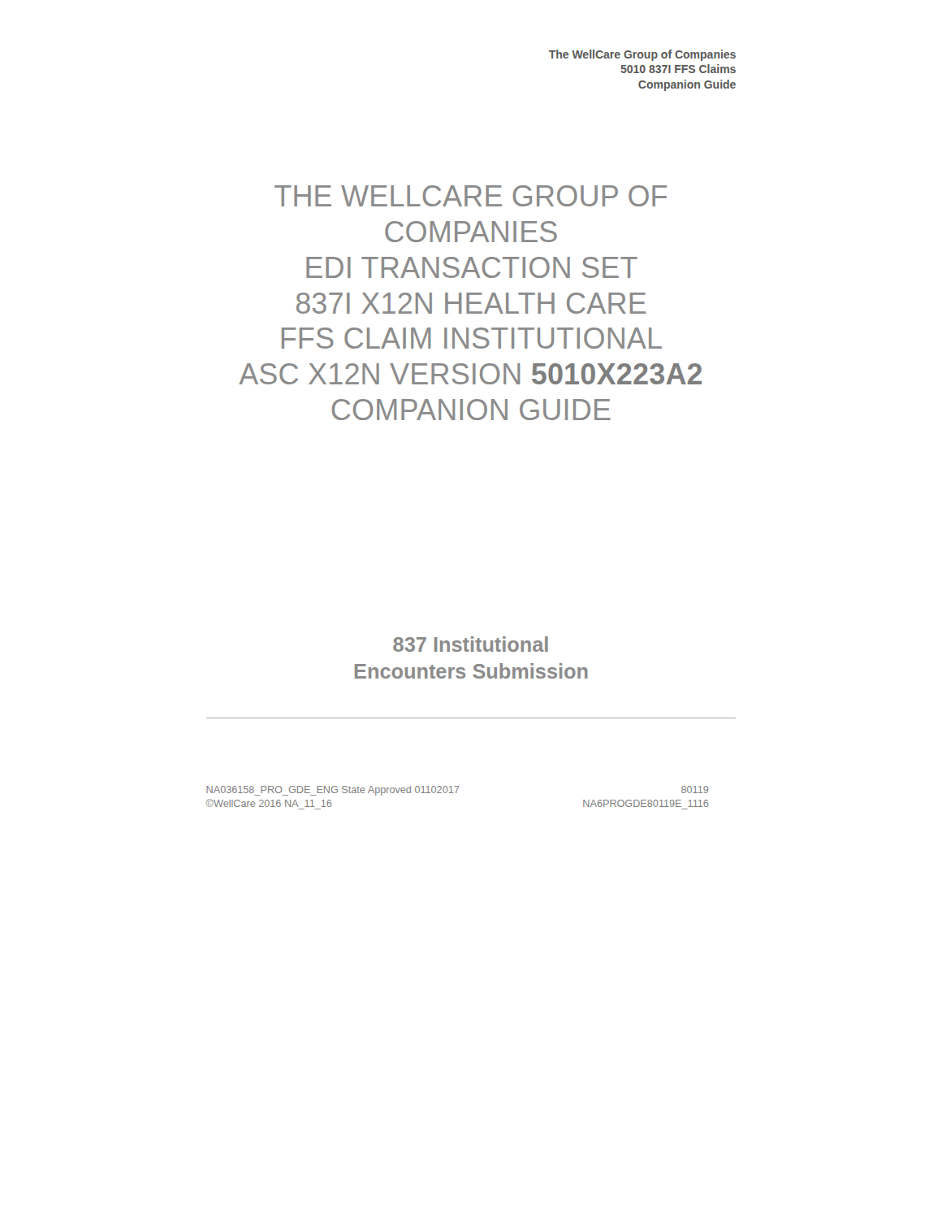The WellCare Group of Companies
5010 837I FFS Claims
Companion Guide
THE WELLCARE GROUP OF COMPANIES
EDI TRANSACTION SET
837I X12N HEALTH CARE
FFS CLAIM INSTITUTIONAL
ASC X12N VERSION 5010X223A2
COMPANION GUIDE
837 Institutional
Encounters Submission
NA036158_PRO_GDE_ENG State Approved 01102017
80119
©WellCare 2016 NA_11_16
NA6PROGDE80119E_1116